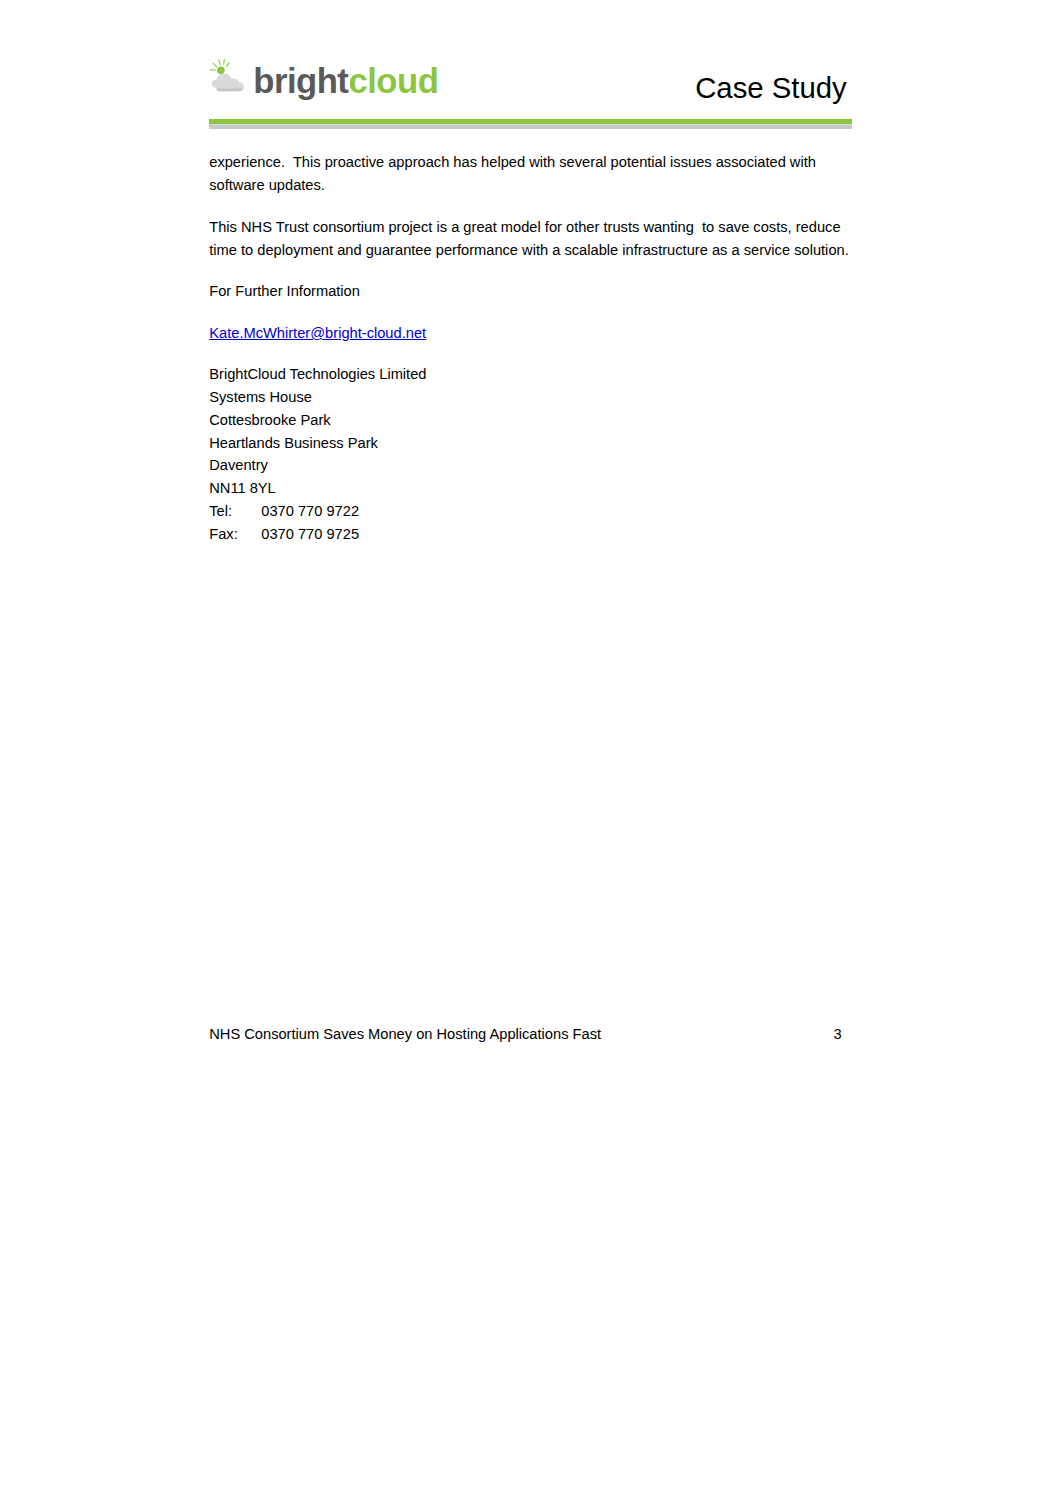bright cloud
Case Study
experience. This proactive approach has helped with several potential issues associated with software updates.
This NHS Trust consortium project is a great model for other trusts wanting to save costs, reduce time to deployment and guarantee performance with a scalable infrastructure as a service solution.
For Further Information
Kate.McWhirter@bright-cloud.net
BrightCloud Technologies Limited
Systems House
Cottesbrooke Park
Heartlands Business Park
Daventry
NN11 8YL
Tel: 0370 770 9722
Fax: 0370 770 9725
NHS Consortium Saves Money on Hosting Applications Fast
3